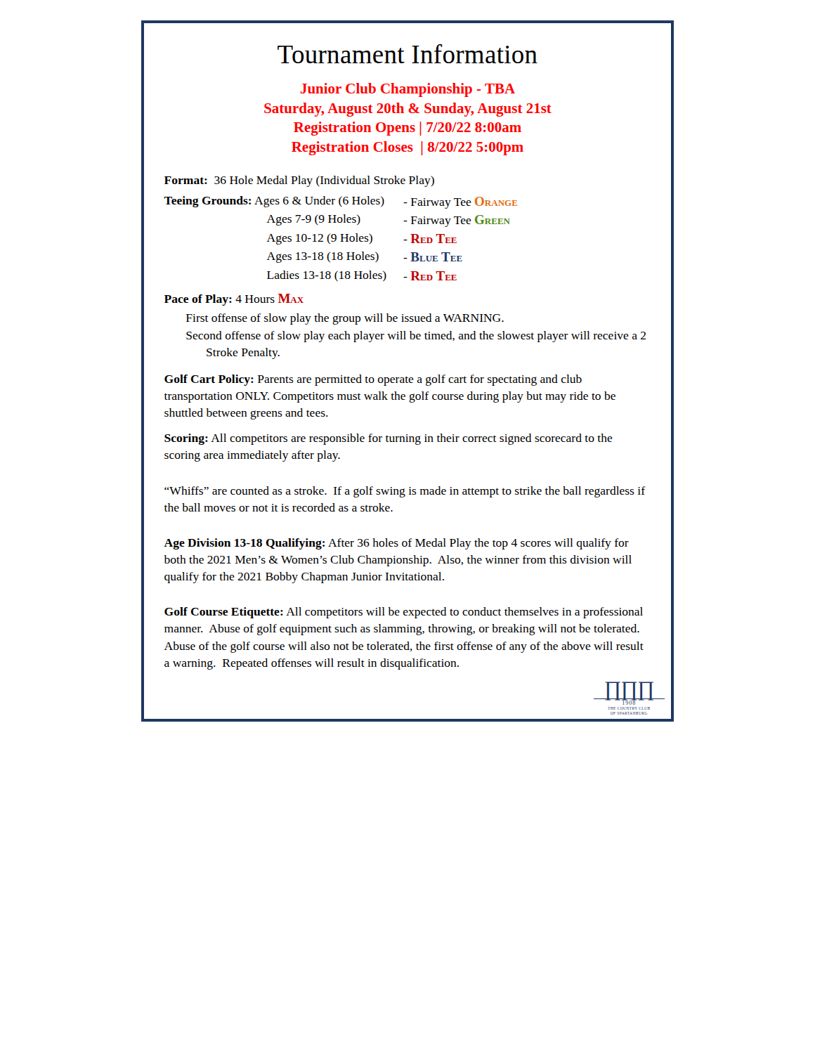Tournament Information
Junior Club Championship - TBA Saturday, August 20th & Sunday, August 21st Registration Opens | 7/20/22 8:00am Registration Closes | 8/20/22 5:00pm
Format: 36 Hole Medal Play (Individual Stroke Play)
| Teeing Grounds: Ages 6 & Under (6 Holes) | - Fairway Tee Orange |
| Ages 7-9 (9 Holes) | - Fairway Tee Green |
| Ages 10-12 (9 Holes) | - Red Tee |
| Ages 13-18 (18 Holes) | - Blue Tee |
| Ladies 13-18 (18 Holes) | - Red Tee |
Pace of Play: 4 Hours Max
First offense of slow play the group will be issued a WARNING.
Second offense of slow play each player will be timed, and the slowest player will receive a 2 Stroke Penalty.
Golf Cart Policy: Parents are permitted to operate a golf cart for spectating and club transportation ONLY. Competitors must walk the golf course during play but may ride to be shuttled between greens and tees.
Scoring: All competitors are responsible for turning in their correct signed scorecard to the scoring area immediately after play.
“Whiffs” are counted as a stroke. If a golf swing is made in attempt to strike the ball regardless if the ball moves or not it is recorded as a stroke.
Age Division 13-18 Qualifying: After 36 holes of Medal Play the top 4 scores will qualify for both the 2021 Men’s & Women’s Club Championship. Also, the winner from this division will qualify for the 2021 Bobby Chapman Junior Invitational.
Golf Course Etiquette: All competitors will be expected to conduct themselves in a professional manner. Abuse of golf equipment such as slamming, throwing, or breaking will not be tolerated. Abuse of the golf course will also not be tolerated, the first offense of any of the above will result a warning. Repeated offenses will result in disqualification.
∏∏∏
1908
The Country Club
of Spartanburg